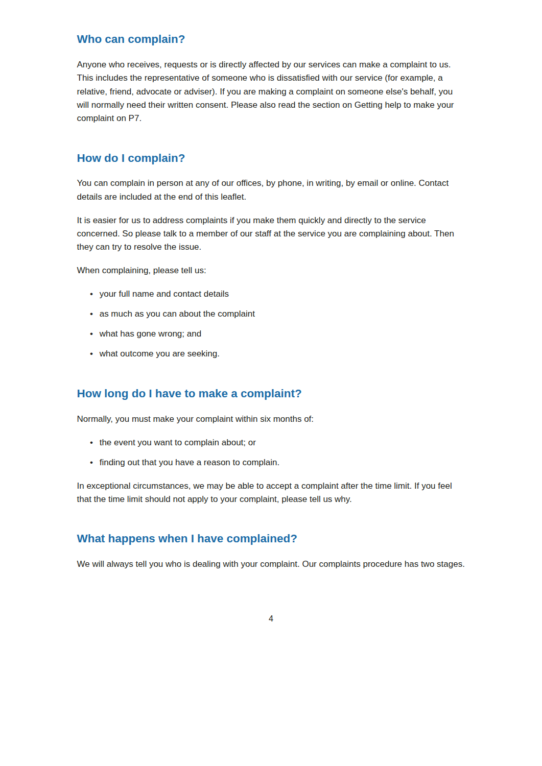Who can complain?
Anyone who receives, requests or is directly affected by our services can make a complaint to us. This includes the representative of someone who is dissatisfied with our service (for example, a relative, friend, advocate or adviser). If you are making a complaint on someone else's behalf, you will normally need their written consent. Please also read the section on Getting help to make your complaint on P7.
How do I complain?
You can complain in person at any of our offices, by phone, in writing, by email or online. Contact details are included at the end of this leaflet.
It is easier for us to address complaints if you make them quickly and directly to the service concerned. So please talk to a member of our staff at the service you are complaining about. Then they can try to resolve the issue.
When complaining, please tell us:
your full name and contact details
as much as you can about the complaint
what has gone wrong; and
what outcome you are seeking.
How long do I have to make a complaint?
Normally, you must make your complaint within six months of:
the event you want to complain about; or
finding out that you have a reason to complain.
In exceptional circumstances, we may be able to accept a complaint after the time limit. If you feel that the time limit should not apply to your complaint, please tell us why.
What happens when I have complained?
We will always tell you who is dealing with your complaint. Our complaints procedure has two stages.
4